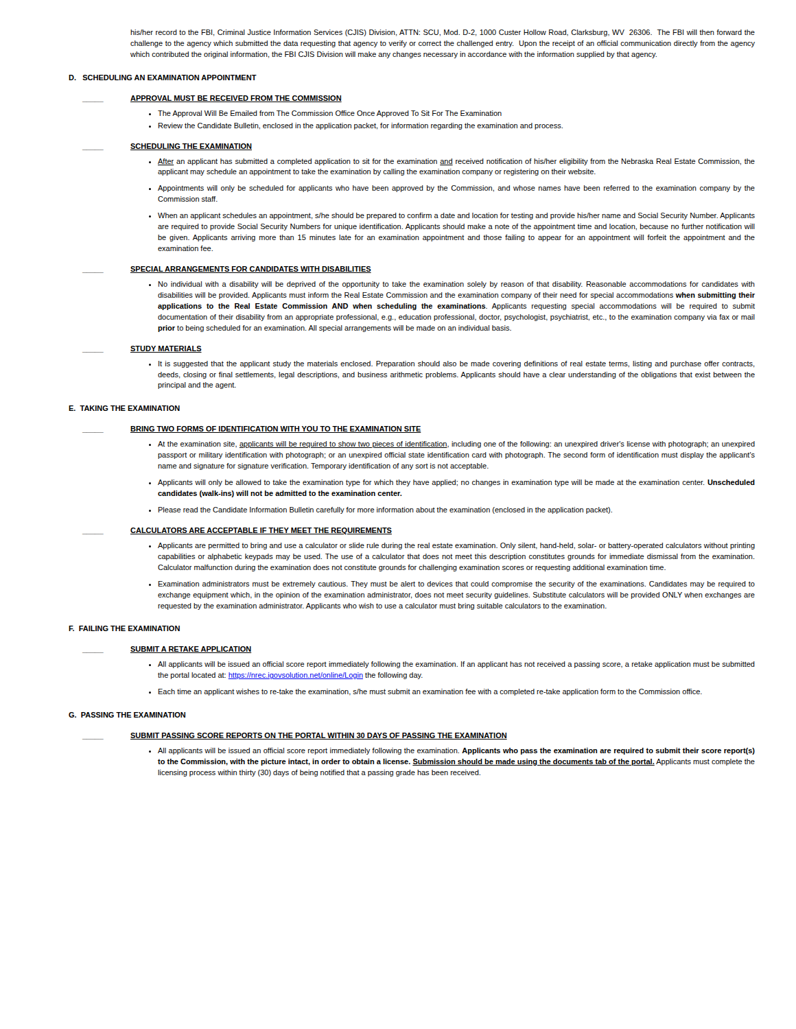his/her record to the FBI, Criminal Justice Information Services (CJIS) Division, ATTN: SCU, Mod. D-2, 1000 Custer Hollow Road, Clarksburg, WV 26306. The FBI will then forward the challenge to the agency which submitted the data requesting that agency to verify or correct the challenged entry. Upon the receipt of an official communication directly from the agency which contributed the original information, the FBI CJIS Division will make any changes necessary in accordance with the information supplied by that agency.
D. Scheduling an Examination Appointment
Approval Must Be Received From The Commission
The Approval Will Be Emailed from The Commission Office Once Approved To Sit For The Examination
Review the Candidate Bulletin, enclosed in the application packet, for information regarding the examination and process.
Scheduling The Examination
After an applicant has submitted a completed application to sit for the examination and received notification of his/her eligibility from the Nebraska Real Estate Commission, the applicant may schedule an appointment to take the examination by calling the examination company or registering on their website.
Appointments will only be scheduled for applicants who have been approved by the Commission, and whose names have been referred to the examination company by the Commission staff.
When an applicant schedules an appointment, s/he should be prepared to confirm a date and location for testing and provide his/her name and Social Security Number. Applicants are required to provide Social Security Numbers for unique identification. Applicants should make a note of the appointment time and location, because no further notification will be given. Applicants arriving more than 15 minutes late for an examination appointment and those failing to appear for an appointment will forfeit the appointment and the examination fee.
Special Arrangements For Candidates With Disabilities
No individual with a disability will be deprived of the opportunity to take the examination solely by reason of that disability. Reasonable accommodations for candidates with disabilities will be provided. Applicants must inform the Real Estate Commission and the examination company of their need for special accommodations when submitting their applications to the Real Estate Commission AND when scheduling the examinations. Applicants requesting special accommodations will be required to submit documentation of their disability from an appropriate professional, e.g., education professional, doctor, psychologist, psychiatrist, etc., to the examination company via fax or mail prior to being scheduled for an examination. All special arrangements will be made on an individual basis.
Study Materials
It is suggested that the applicant study the materials enclosed. Preparation should also be made covering definitions of real estate terms, listing and purchase offer contracts, deeds, closing or final settlements, legal descriptions, and business arithmetic problems. Applicants should have a clear understanding of the obligations that exist between the principal and the agent.
E. Taking the Examination
Bring Two Forms Of Identification With You To The Examination Site
At the examination site, applicants will be required to show two pieces of identification, including one of the following: an unexpired driver's license with photograph; an unexpired passport or military identification with photograph; or an unexpired official state identification card with photograph. The second form of identification must display the applicant's name and signature for signature verification. Temporary identification of any sort is not acceptable.
Applicants will only be allowed to take the examination type for which they have applied; no changes in examination type will be made at the examination center. Unscheduled candidates (walk-ins) will not be admitted to the examination center.
Please read the Candidate Information Bulletin carefully for more information about the examination (enclosed in the application packet).
Calculators Are Acceptable If They Meet The Requirements
Applicants are permitted to bring and use a calculator or slide rule during the real estate examination. Only silent, hand-held, solar- or battery-operated calculators without printing capabilities or alphabetic keypads may be used. The use of a calculator that does not meet this description constitutes grounds for immediate dismissal from the examination. Calculator malfunction during the examination does not constitute grounds for challenging examination scores or requesting additional examination time.
Examination administrators must be extremely cautious. They must be alert to devices that could compromise the security of the examinations. Candidates may be required to exchange equipment which, in the opinion of the examination administrator, does not meet security guidelines. Substitute calculators will be provided ONLY when exchanges are requested by the examination administrator. Applicants who wish to use a calculator must bring suitable calculators to the examination.
F. Failing the Examination
Submit A Retake Application
All applicants will be issued an official score report immediately following the examination. If an applicant has not received a passing score, a retake application must be submitted the portal located at: https://nrec.igovsolution.net/online/Login the following day.
Each time an applicant wishes to re-take the examination, s/he must submit an examination fee with a completed re-take application form to the Commission office.
G. Passing the Examination
Submit Passing Score Reports On The Portal Within 30 Days Of Passing The Examination
All applicants will be issued an official score report immediately following the examination. Applicants who pass the examination are required to submit their score report(s) to the Commission, with the picture intact, in order to obtain a license. Submission should be made using the documents tab of the portal. Applicants must complete the licensing process within thirty (30) days of being notified that a passing grade has been received.